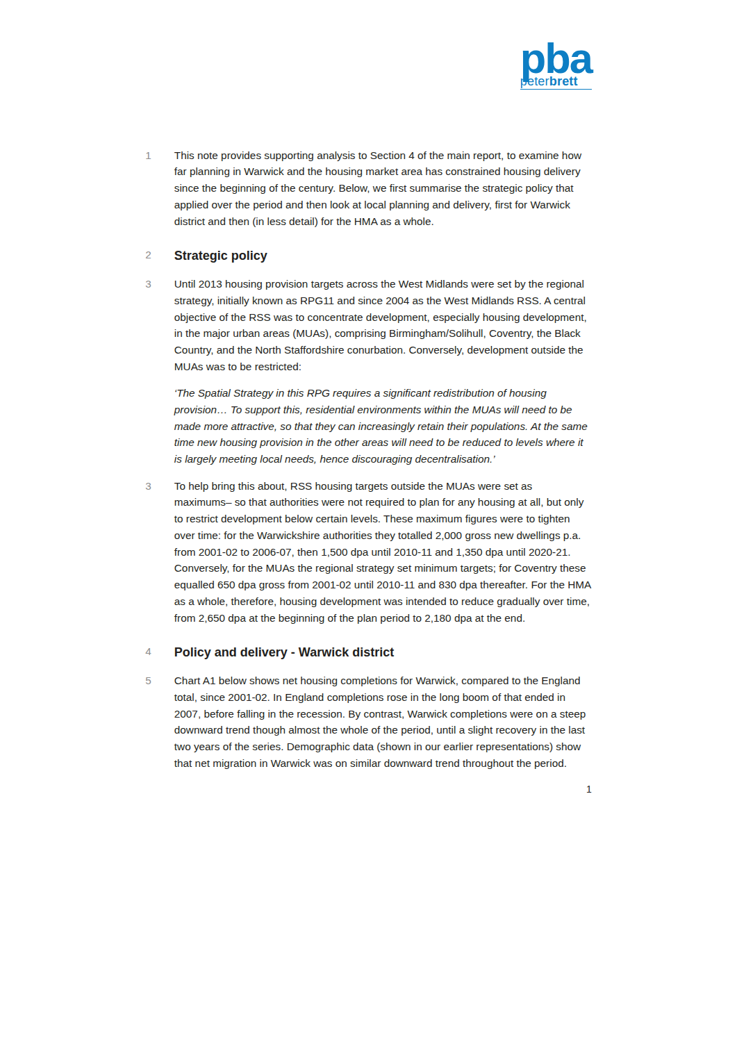pba peterbrett
This note provides supporting analysis to Section 4 of the main report, to examine how far planning in Warwick and the housing market area has constrained housing delivery since the beginning of the century. Below, we first summarise the strategic policy that applied over the period and then look at local planning and delivery, first for Warwick district and then (in less detail) for the HMA as a whole.
Strategic policy
Until 2013 housing provision targets across the West Midlands were set by the regional strategy, initially known as RPG11 and since 2004 as the West Midlands RSS. A central objective of the RSS was to concentrate development, especially housing development, in the major urban areas (MUAs), comprising Birmingham/Solihull, Coventry, the Black Country, and the North Staffordshire conurbation. Conversely, development outside the MUAs was to be restricted:
‘The Spatial Strategy in this RPG requires a significant redistribution of housing provision… To support this, residential environments within the MUAs will need to be made more attractive, so that they can increasingly retain their populations. At the same time new housing provision in the other areas will need to be reduced to levels where it is largely meeting local needs, hence discouraging decentralisation.’
To help bring this about, RSS housing targets outside the MUAs were set as maximums– so that authorities were not required to plan for any housing at all, but only to restrict development below certain levels. These maximum figures were to tighten over time: for the Warwickshire authorities they totalled 2,000 gross new dwellings p.a. from 2001-02 to 2006-07, then 1,500 dpa until 2010-11 and 1,350 dpa until 2020-21. Conversely, for the MUAs the regional strategy set minimum targets; for Coventry these equalled 650 dpa gross from 2001-02 until 2010-11 and 830 dpa thereafter. For the HMA as a whole, therefore, housing development was intended to reduce gradually over time, from 2,650 dpa at the beginning of the plan period to 2,180 dpa at the end.
Policy and delivery - Warwick district
Chart A1 below shows net housing completions for Warwick, compared to the England total, since 2001-02. In England completions rose in the long boom of that ended in 2007, before falling in the recession. By contrast, Warwick completions were on a steep downward trend though almost the whole of the period, until a slight recovery in the last two years of the series. Demographic data (shown in our earlier representations) show that net migration in Warwick was on similar downward trend throughout the period.
1